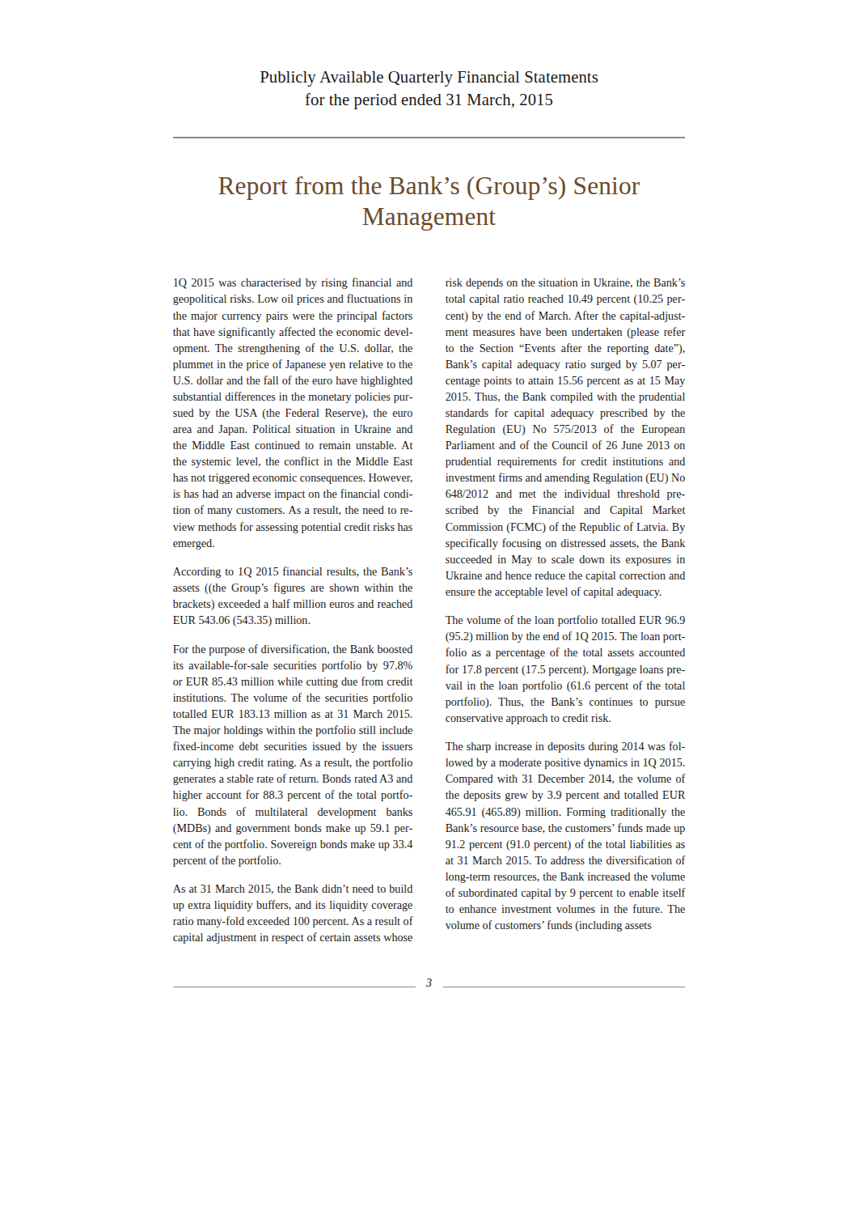Publicly Available Quarterly Financial Statements for the period ended 31 March, 2015
Report from the Bank’s (Group’s) Senior Management
1Q 2015 was characterised by rising financial and geopolitical risks. Low oil prices and fluctuations in the major currency pairs were the principal factors that have significantly affected the economic development. The strengthening of the U.S. dollar, the plummet in the price of Japanese yen relative to the U.S. dollar and the fall of the euro have highlighted substantial differences in the monetary policies pursued by the USA (the Federal Reserve), the euro area and Japan. Political situation in Ukraine and the Middle East continued to remain unstable. At the systemic level, the conflict in the Middle East has not triggered economic consequences. However, is has had an adverse impact on the financial condition of many customers. As a result, the need to review methods for assessing potential credit risks has emerged.
According to 1Q 2015 financial results, the Bank’s assets ((the Group’s figures are shown within the brackets) exceeded a half million euros and reached EUR 543.06 (543.35) million.
For the purpose of diversification, the Bank boosted its available-for-sale securities portfolio by 97.8% or EUR 85.43 million while cutting due from credit institutions. The volume of the securities portfolio totalled EUR 183.13 million as at 31 March 2015. The major holdings within the portfolio still include fixed-income debt securities issued by the issuers carrying high credit rating. As a result, the portfolio generates a stable rate of return. Bonds rated A3 and higher account for 88.3 percent of the total portfolio. Bonds of multilateral development banks (MDBs) and government bonds make up 59.1 percent of the portfolio. Sovereign bonds make up 33.4 percent of the portfolio.
As at 31 March 2015, the Bank didn’t need to build up extra liquidity buffers, and its liquidity coverage ratio many-fold exceeded 100 percent. As a result of capital adjustment in respect of certain assets whose risk depends on the situation in Ukraine, the Bank’s total capital ratio reached 10.49 percent (10.25 percent) by the end of March. After the capital-adjustment measures have been undertaken (please refer to the Section “Events after the reporting date”), Bank’s capital adequacy ratio surged by 5.07 percentage points to attain 15.56 percent as at 15 May 2015. Thus, the Bank compiled with the prudential standards for capital adequacy prescribed by the Regulation (EU) No 575/2013 of the European Parliament and of the Council of 26 June 2013 on prudential requirements for credit institutions and investment firms and amending Regulation (EU) No 648/2012 and met the individual threshold prescribed by the Financial and Capital Market Commission (FCMC) of the Republic of Latvia. By specifically focusing on distressed assets, the Bank succeeded in May to scale down its exposures in Ukraine and hence reduce the capital correction and ensure the acceptable level of capital adequacy.
The volume of the loan portfolio totalled EUR 96.9 (95.2) million by the end of 1Q 2015. The loan portfolio as a percentage of the total assets accounted for 17.8 percent (17.5 percent). Mortgage loans prevail in the loan portfolio (61.6 percent of the total portfolio). Thus, the Bank’s continues to pursue conservative approach to credit risk.
The sharp increase in deposits during 2014 was followed by a moderate positive dynamics in 1Q 2015. Compared with 31 December 2014, the volume of the deposits grew by 3.9 percent and totalled EUR 465.91 (465.89) million. Forming traditionally the Bank’s resource base, the customers’ funds made up 91.2 percent (91.0 percent) of the total liabilities as at 31 March 2015. To address the diversification of long-term resources, the Bank increased the volume of subordinated capital by 9 percent to enable itself to enhance investment volumes in the future. The volume of customers’ funds (including assets
3